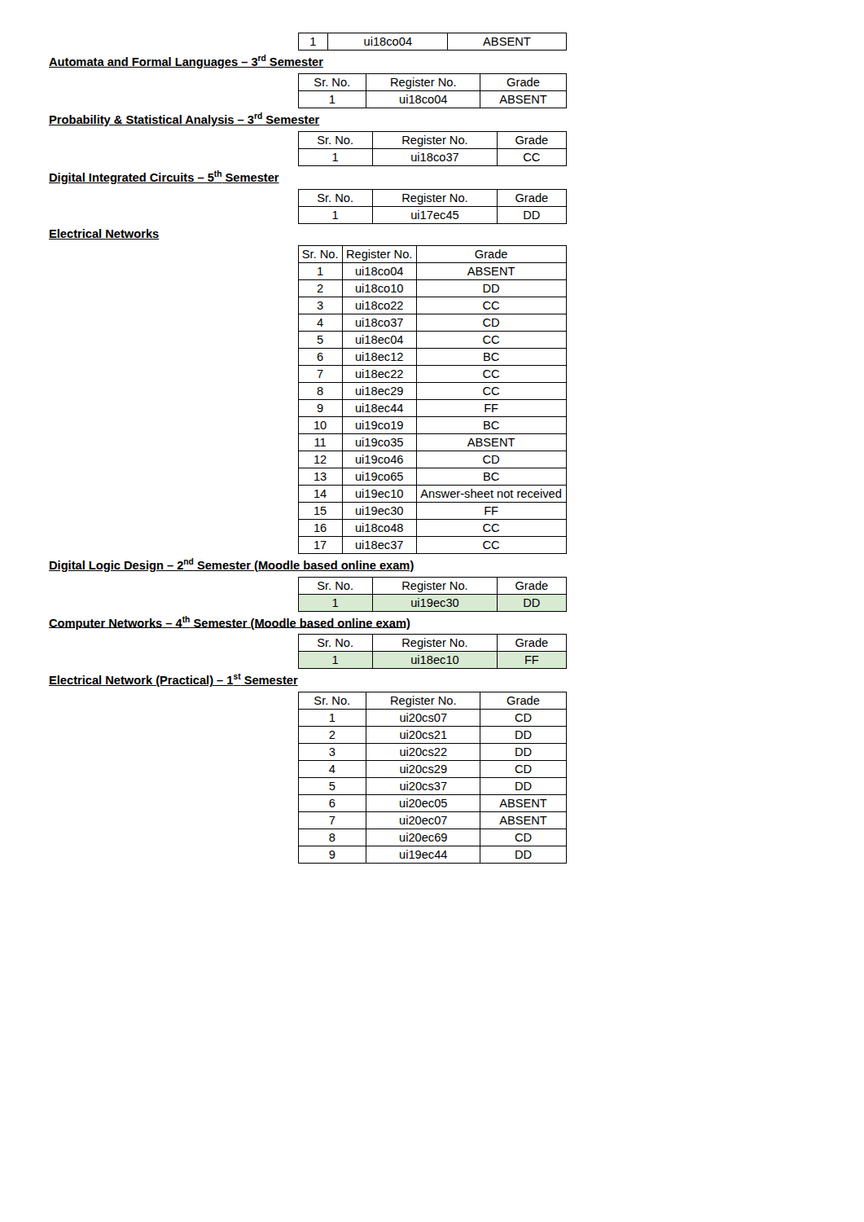| 1 | ui18co04 | ABSENT |
Automata and Formal Languages – 3rd Semester
| Sr. No. | Register No. | Grade |
| --- | --- | --- |
| 1 | ui18co04 | ABSENT |
Probability & Statistical Analysis – 3rd Semester
| Sr. No. | Register No. | Grade |
| --- | --- | --- |
| 1 | ui18co37 | CC |
Digital Integrated Circuits – 5th Semester
| Sr. No. | Register No. | Grade |
| --- | --- | --- |
| 1 | ui17ec45 | DD |
Electrical Networks
| Sr. No. | Register No. | Grade |
| --- | --- | --- |
| 1 | ui18co04 | ABSENT |
| 2 | ui18co10 | DD |
| 3 | ui18co22 | CC |
| 4 | ui18co37 | CD |
| 5 | ui18ec04 | CC |
| 6 | ui18ec12 | BC |
| 7 | ui18ec22 | CC |
| 8 | ui18ec29 | CC |
| 9 | ui18ec44 | FF |
| 10 | ui19co19 | BC |
| 11 | ui19co35 | ABSENT |
| 12 | ui19co46 | CD |
| 13 | ui19co65 | BC |
| 14 | ui19ec10 | Answer-sheet not received |
| 15 | ui19ec30 | FF |
| 16 | ui18co48 | CC |
| 17 | ui18ec37 | CC |
Digital Logic Design – 2nd Semester (Moodle based online exam)
| Sr. No. | Register No. | Grade |
| --- | --- | --- |
| 1 | ui19ec30 | DD |
Computer Networks – 4th Semester (Moodle based online exam)
| Sr. No. | Register No. | Grade |
| --- | --- | --- |
| 1 | ui18ec10 | FF |
Electrical Network (Practical) – 1st Semester
| Sr. No. | Register No. | Grade |
| --- | --- | --- |
| 1 | ui20cs07 | CD |
| 2 | ui20cs21 | DD |
| 3 | ui20cs22 | DD |
| 4 | ui20cs29 | CD |
| 5 | ui20cs37 | DD |
| 6 | ui20ec05 | ABSENT |
| 7 | ui20ec07 | ABSENT |
| 8 | ui20ec69 | CD |
| 9 | ui19ec44 | DD |